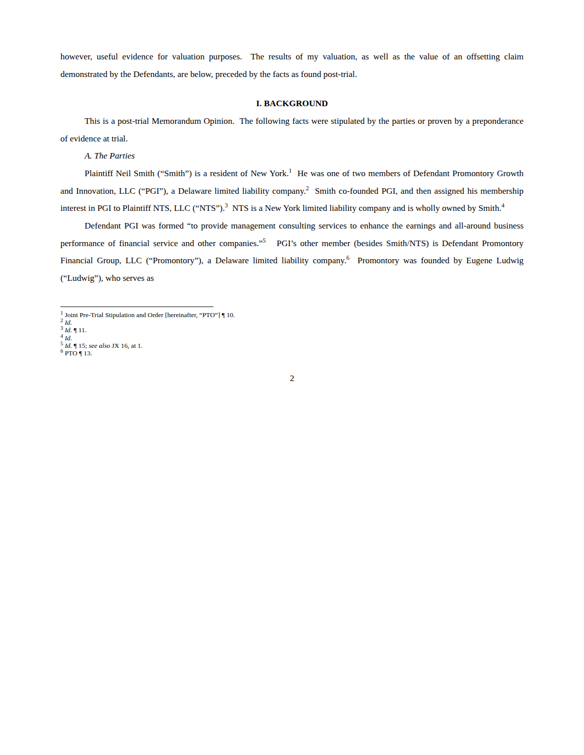however, useful evidence for valuation purposes. The results of my valuation, as well as the value of an offsetting claim demonstrated by the Defendants, are below, preceded by the facts as found post-trial.
I. BACKGROUND
This is a post-trial Memorandum Opinion. The following facts were stipulated by the parties or proven by a preponderance of evidence at trial.
A. The Parties
Plaintiff Neil Smith (“Smith”) is a resident of New York.1 He was one of two members of Defendant Promontory Growth and Innovation, LLC (“PGI”), a Delaware limited liability company.2 Smith co-founded PGI, and then assigned his membership interest in PGI to Plaintiff NTS, LLC (“NTS”).3 NTS is a New York limited liability company and is wholly owned by Smith.4
Defendant PGI was formed “to provide management consulting services to enhance the earnings and all-around business performance of financial service and other companies.”5 PGI’s other member (besides Smith/NTS) is Defendant Promontory Financial Group, LLC (“Promontory”), a Delaware limited liability company.6 Promontory was founded by Eugene Ludwig (“Ludwig”), who serves as
1 Joint Pre-Trial Stipulation and Order [hereinafter, “PTO”] ¶ 10.
2 Id.
3 Id. ¶ 11.
4 Id.
5 Id. ¶ 15; see also JX 16, at 1.
6 PTO ¶ 13.
2